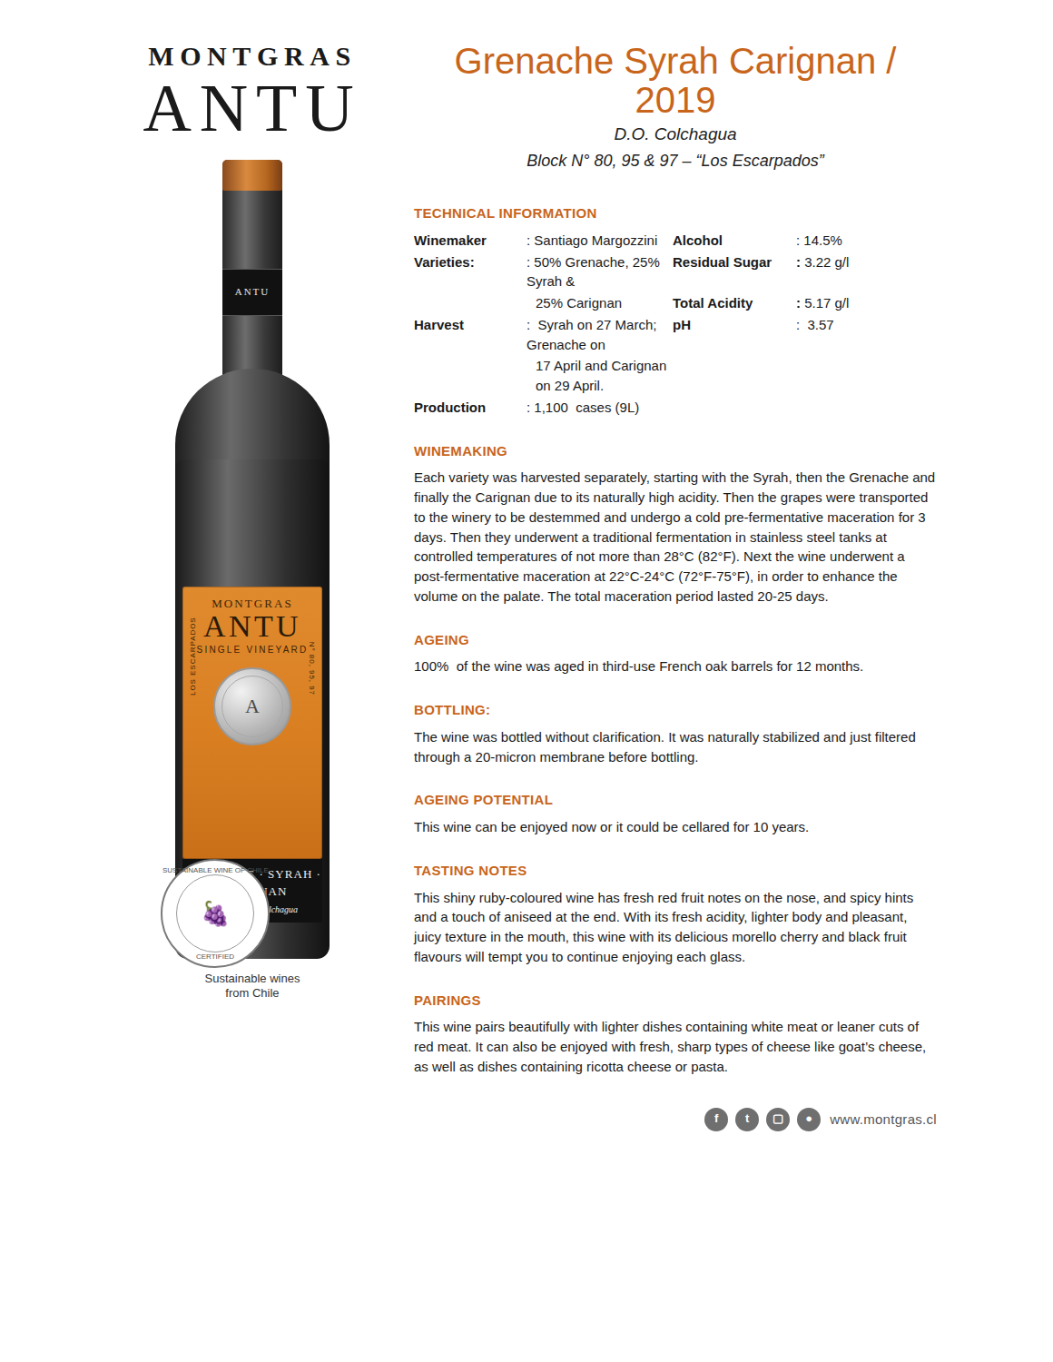MontGras
ANTU
ANTU
MontGras
ANTU
Single Vineyard
A
N° 80, 95, 97
LOS ESCARPADOS
Grenache · Syrah · Carignan
D.O. Valle de Colchagua
CHILE
SUSTAINABLE WINE OF CHILE
🍇
CERTIFIED
Sustainable wines
from Chile
Grenache Syrah Carignan /
2019
D.O. Colchagua
Block N° 80, 95 & 97 – “Los Escarpados”
Technical Information
Winemaker
: Santiago Margozzini
Alcohol
: 14.5%
Varieties:
: 50% Grenache, 25% Syrah &
Residual Sugar
: 3.22 g/l
25% Carignan
Total Acidity
: 5.17 g/l
Harvest
: Syrah on 27 March; Grenache on
pH
: 3.57
17 April and Carignan on 29 April.
Production
: 1,100 cases (9L)
Winemaking
Each variety was harvested separately, starting with the Syrah, then the Grenache and finally the Carignan due to its naturally high acidity. Then the grapes were transported to the winery to be destemmed and undergo a cold pre-fermentative maceration for 3 days. Then they underwent a traditional fermentation in stainless steel tanks at controlled temperatures of not more than 28°C (82°F). Next the wine underwent a post-fermentative maceration at 22°C-24°C (72°F-75°F), in order to enhance the volume on the palate. The total maceration period lasted 20-25 days.
Ageing
100% of the wine was aged in third-use French oak barrels for 12 months.
Bottling:
The wine was bottled without clarification. It was naturally stabilized and just filtered through a 20-micron membrane before bottling.
Ageing Potential
This wine can be enjoyed now or it could be cellared for 10 years.
Tasting Notes
This shiny ruby-coloured wine has fresh red fruit notes on the nose, and spicy hints and a touch of aniseed at the end. With its fresh acidity, lighter body and pleasant, juicy texture in the mouth, this wine with its delicious morello cherry and black fruit flavours will tempt you to continue enjoying each glass.
Pairings
This wine pairs beautifully with lighter dishes containing white meat or leaner cuts of red meat. It can also be enjoyed with fresh, sharp types of cheese like goat’s cheese, as well as dishes containing ricotta cheese or pasta.
f t ▢ ●
www.montgras.cl